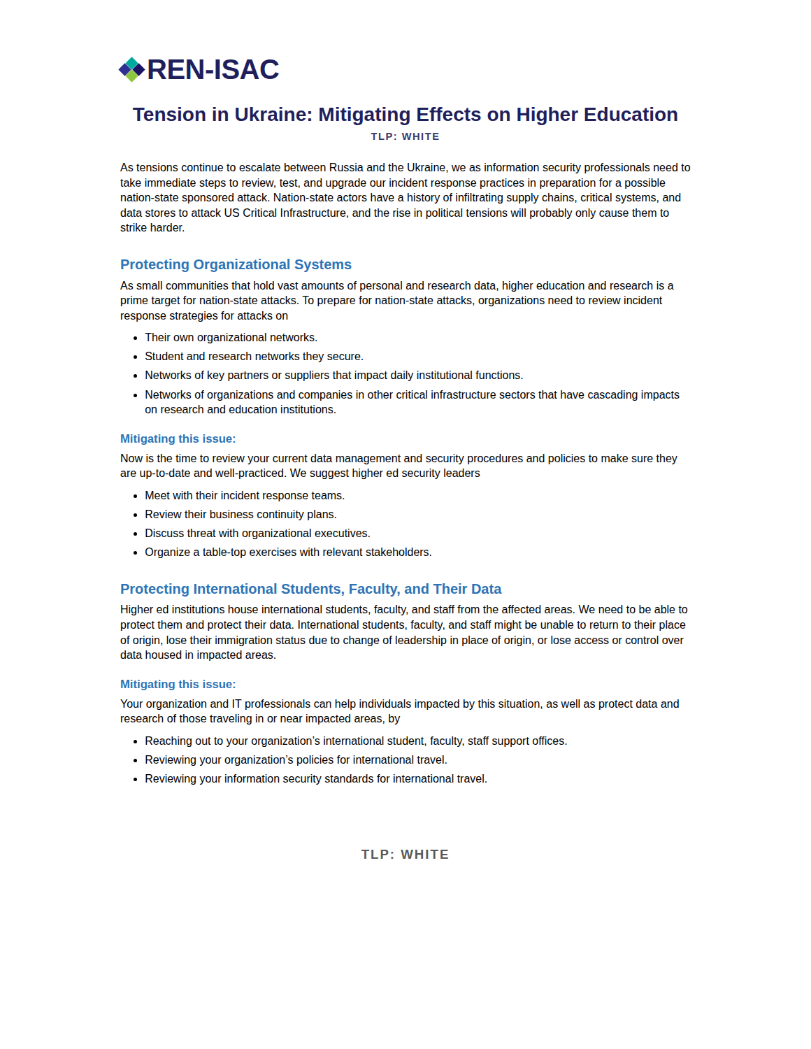REN-ISAC
Tension in Ukraine: Mitigating Effects on Higher Education
TLP: WHITE
As tensions continue to escalate between Russia and the Ukraine, we as information security professionals need to take immediate steps to review, test, and upgrade our incident response practices in preparation for a possible nation-state sponsored attack. Nation-state actors have a history of infiltrating supply chains, critical systems, and data stores to attack US Critical Infrastructure, and the rise in political tensions will probably only cause them to strike harder.
Protecting Organizational Systems
As small communities that hold vast amounts of personal and research data, higher education and research is a prime target for nation-state attacks. To prepare for nation-state attacks, organizations need to review incident response strategies for attacks on
Their own organizational networks.
Student and research networks they secure.
Networks of key partners or suppliers that impact daily institutional functions.
Networks of organizations and companies in other critical infrastructure sectors that have cascading impacts on research and education institutions.
Mitigating this issue:
Now is the time to review your current data management and security procedures and policies to make sure they are up-to-date and well-practiced. We suggest higher ed security leaders
Meet with their incident response teams.
Review their business continuity plans.
Discuss threat with organizational executives.
Organize a table-top exercises with relevant stakeholders.
Protecting International Students, Faculty, and Their Data
Higher ed institutions house international students, faculty, and staff from the affected areas. We need to be able to protect them and protect their data. International students, faculty, and staff might be unable to return to their place of origin, lose their immigration status due to change of leadership in place of origin, or lose access or control over data housed in impacted areas.
Mitigating this issue:
Your organization and IT professionals can help individuals impacted by this situation, as well as protect data and research of those traveling in or near impacted areas, by
Reaching out to your organization’s international student, faculty, staff support offices.
Reviewing your organization’s policies for international travel.
Reviewing your information security standards for international travel.
TLP: WHITE